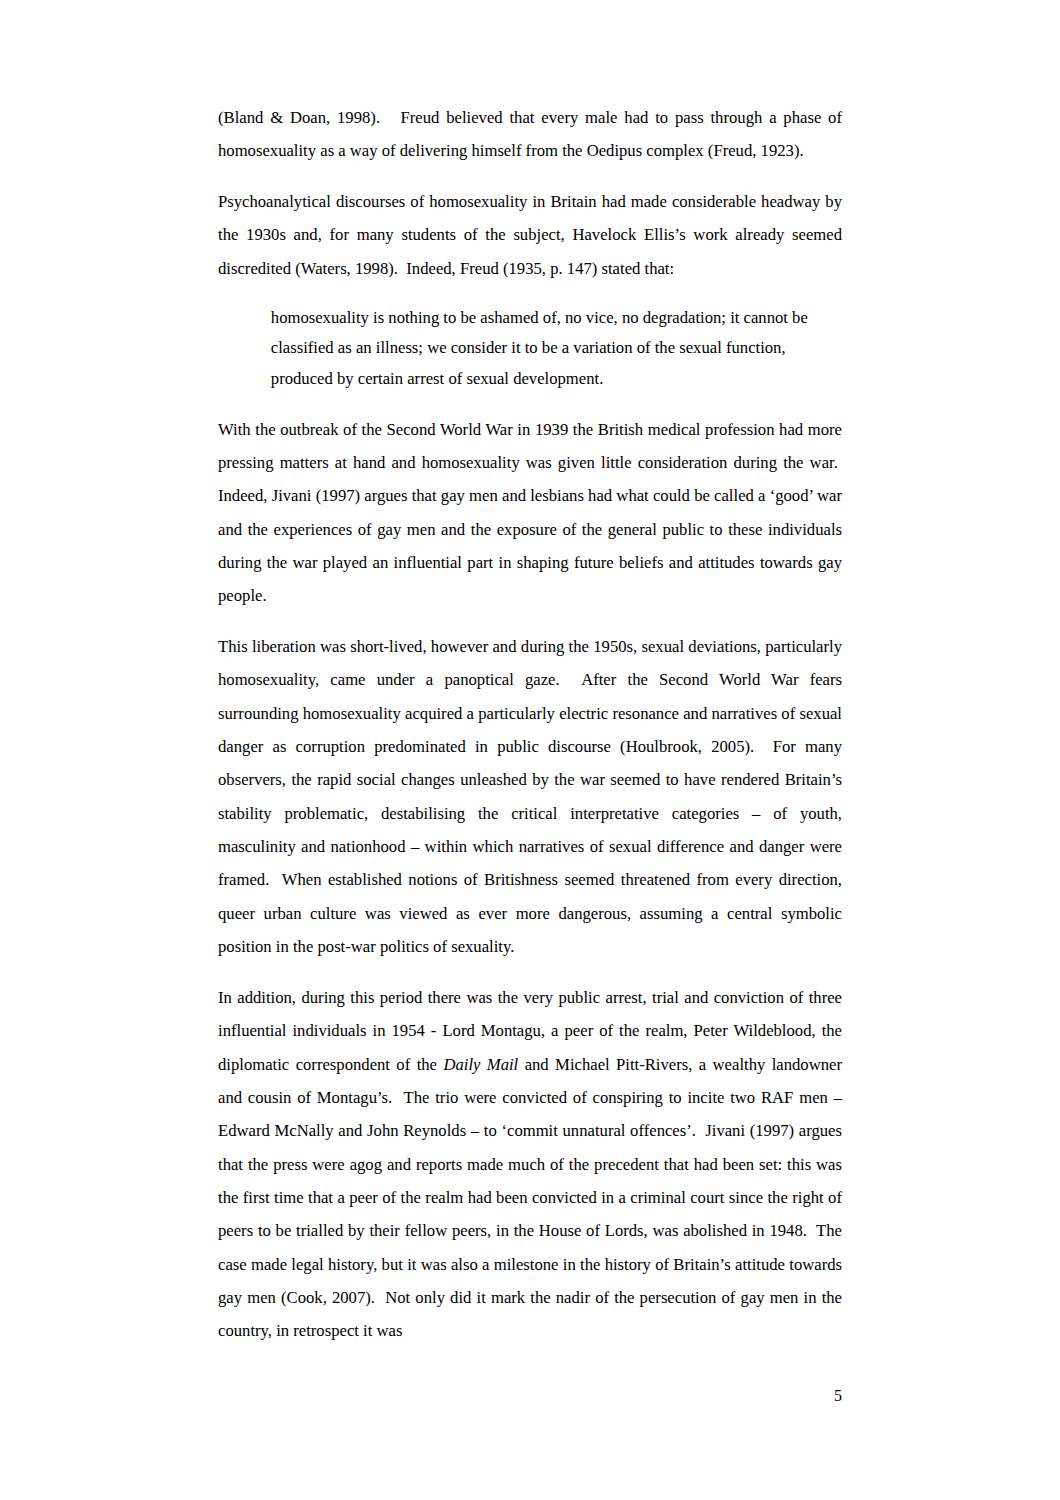(Bland & Doan, 1998). Freud believed that every male had to pass through a phase of homosexuality as a way of delivering himself from the Oedipus complex (Freud, 1923).
Psychoanalytical discourses of homosexuality in Britain had made considerable headway by the 1930s and, for many students of the subject, Havelock Ellis’s work already seemed discredited (Waters, 1998). Indeed, Freud (1935, p. 147) stated that:
homosexuality is nothing to be ashamed of, no vice, no degradation; it cannot be classified as an illness; we consider it to be a variation of the sexual function, produced by certain arrest of sexual development.
With the outbreak of the Second World War in 1939 the British medical profession had more pressing matters at hand and homosexuality was given little consideration during the war. Indeed, Jivani (1997) argues that gay men and lesbians had what could be called a ‘good’ war and the experiences of gay men and the exposure of the general public to these individuals during the war played an influential part in shaping future beliefs and attitudes towards gay people.
This liberation was short-lived, however and during the 1950s, sexual deviations, particularly homosexuality, came under a panoptical gaze. After the Second World War fears surrounding homosexuality acquired a particularly electric resonance and narratives of sexual danger as corruption predominated in public discourse (Houlbrook, 2005). For many observers, the rapid social changes unleashed by the war seemed to have rendered Britain’s stability problematic, destabilising the critical interpretative categories – of youth, masculinity and nationhood – within which narratives of sexual difference and danger were framed. When established notions of Britishness seemed threatened from every direction, queer urban culture was viewed as ever more dangerous, assuming a central symbolic position in the post-war politics of sexuality.
In addition, during this period there was the very public arrest, trial and conviction of three influential individuals in 1954 - Lord Montagu, a peer of the realm, Peter Wildeblood, the diplomatic correspondent of the Daily Mail and Michael Pitt-Rivers, a wealthy landowner and cousin of Montagu’s. The trio were convicted of conspiring to incite two RAF men – Edward McNally and John Reynolds – to ‘commit unnatural offences’. Jivani (1997) argues that the press were agog and reports made much of the precedent that had been set: this was the first time that a peer of the realm had been convicted in a criminal court since the right of peers to be trialled by their fellow peers, in the House of Lords, was abolished in 1948. The case made legal history, but it was also a milestone in the history of Britain’s attitude towards gay men (Cook, 2007). Not only did it mark the nadir of the persecution of gay men in the country, in retrospect it was
5